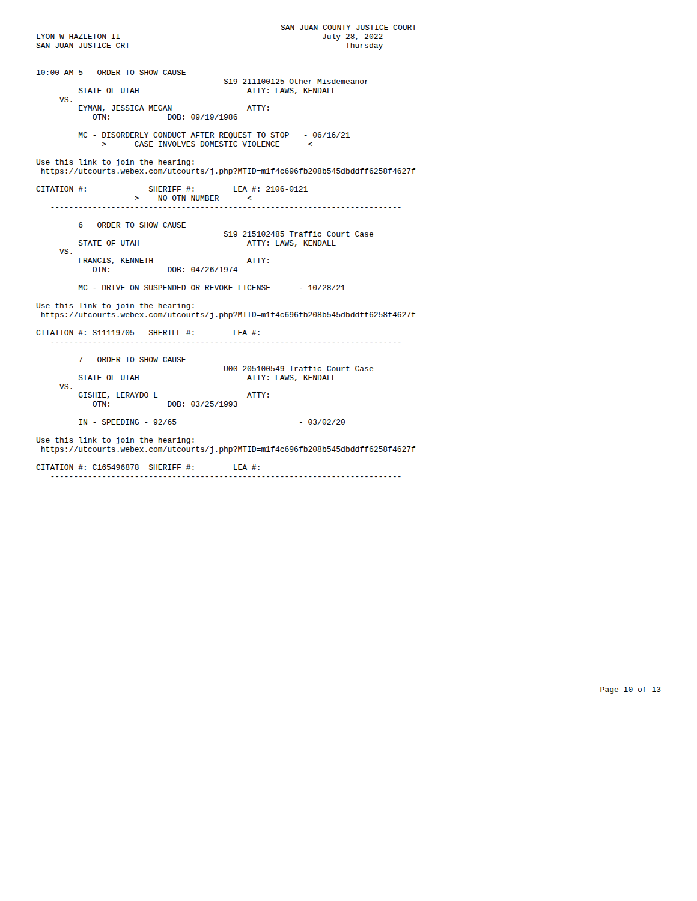SAN JUAN COUNTY JUSTICE COURT
LYON W HAZLETON II                                           July 28, 2022
SAN JUAN JUSTICE CRT                                              Thursday


10:00 AM 5   ORDER TO SHOW CAUSE
                                        S19 211100125 Other Misdemeanor
         STATE OF UTAH                       ATTY: LAWS, KENDALL
     VS.
         EYMAN, JESSICA MEGAN                ATTY:
            OTN:            DOB: 09/19/1986

         MC - DISORDERLY CONDUCT AFTER REQUEST TO STOP   - 06/16/21
              >      CASE INVOLVES DOMESTIC VIOLENCE      <

Use this link to join the hearing:
 https://utcourts.webex.com/utcourts/j.php?MTID=m1f4c696fb208b545dbddff6258f4627f

CITATION #:             SHERIFF #:        LEA #: 2106-0121
                     >    NO OTN NUMBER      <
   ---------------------------------------------------------------------------

         6   ORDER TO SHOW CAUSE
                                        S19 215102485 Traffic Court Case
         STATE OF UTAH                       ATTY: LAWS, KENDALL
     VS.
         FRANCIS, KENNETH                    ATTY:
            OTN:            DOB: 04/26/1974

         MC - DRIVE ON SUSPENDED OR REVOKE LICENSE      - 10/28/21

Use this link to join the hearing:
 https://utcourts.webex.com/utcourts/j.php?MTID=m1f4c696fb208b545dbddff6258f4627f

CITATION #: S11119705   SHERIFF #:        LEA #:
   ---------------------------------------------------------------------------

         7   ORDER TO SHOW CAUSE
                                        U00 205100549 Traffic Court Case
         STATE OF UTAH                       ATTY: LAWS, KENDALL
     VS.
         GISHIE, LERAYDO L                   ATTY:
            OTN:            DOB: 03/25/1993

         IN - SPEEDING - 92/65                          - 03/02/20

Use this link to join the hearing:
 https://utcourts.webex.com/utcourts/j.php?MTID=m1f4c696fb208b545dbddff6258f4627f

CITATION #: C165496878  SHERIFF #:        LEA #:
   ---------------------------------------------------------------------------
Page 10 of 13